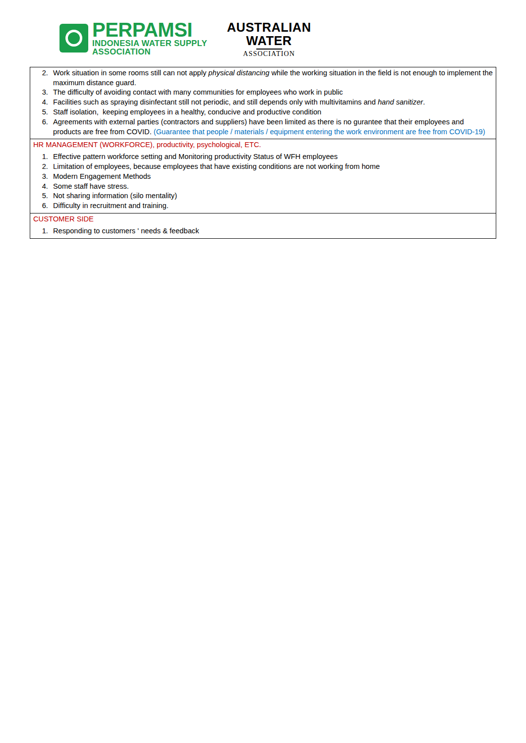PERPAMSI
INDONESIA WATER SUPPLY
ASSOCIATION
AUSTRALIAN
WATER
ASSOCIATION
TIRTA DHARMA
| Work situation in some rooms still can not apply physical distancing while the working situation in the field is not enough to implement the maximum distance guard. The difficulty of avoiding contact with many communities for employees who work in public Facilities such as spraying disinfectant still not periodic, and still depends only with multivitamins and hand sanitizer . Staff isolation, keeping employees in a healthy, conducive and productive condition Agreements with external parties (contractors and suppliers) have been limited as there is no gurantee that their employees and products are free from COVID. (Guarantee that people / materials / equipment entering the work environment are free from COVID-19) |
| HR MANAGEMENT (WORKFORCE), productivity, psychological, ETC. Effective pattern workforce setting and Monitoring productivity Status of WFH employees Limitation of employees, because employees that have existing conditions are not working from home Modern Engagement Methods Some staff have stress. Not sharing information (silo mentality) Difficulty in recruitment and training. |
| CUSTOMER SIDE Responding to customers ' needs & feedback |